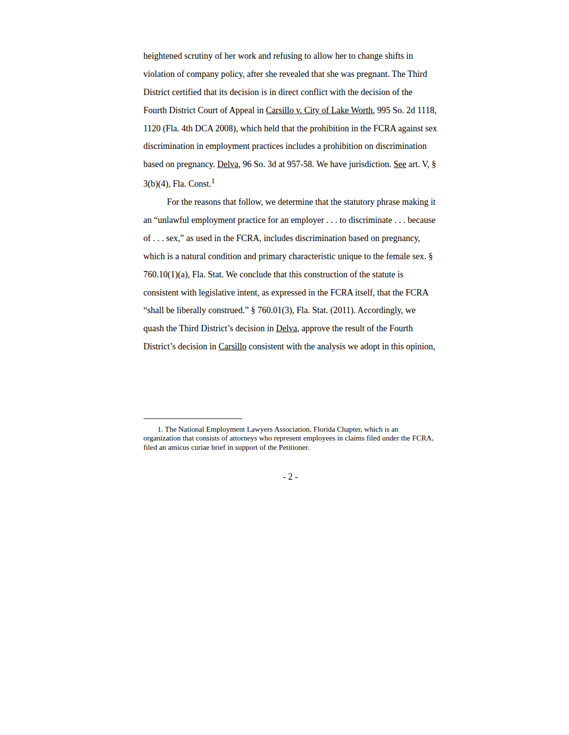heightened scrutiny of her work and refusing to allow her to change shifts in violation of company policy, after she revealed that she was pregnant. The Third District certified that its decision is in direct conflict with the decision of the Fourth District Court of Appeal in Carsillo v. City of Lake Worth, 995 So. 2d 1118, 1120 (Fla. 4th DCA 2008), which held that the prohibition in the FCRA against sex discrimination in employment practices includes a prohibition on discrimination based on pregnancy. Delva, 96 So. 3d at 957-58. We have jurisdiction. See art. V, § 3(b)(4), Fla. Const.1
For the reasons that follow, we determine that the statutory phrase making it an “unlawful employment practice for an employer . . . to discriminate . . . because of . . . sex,” as used in the FCRA, includes discrimination based on pregnancy, which is a natural condition and primary characteristic unique to the female sex. § 760.10(1)(a), Fla. Stat. We conclude that this construction of the statute is consistent with legislative intent, as expressed in the FCRA itself, that the FCRA “shall be liberally construed.” § 760.01(3), Fla. Stat. (2011). Accordingly, we quash the Third District’s decision in Delva, approve the result of the Fourth District’s decision in Carsillo consistent with the analysis we adopt in this opinion,
1. The National Employment Lawyers Association, Florida Chapter, which is an organization that consists of attorneys who represent employees in claims filed under the FCRA, filed an amicus curiae brief in support of the Petitioner.
- 2 -